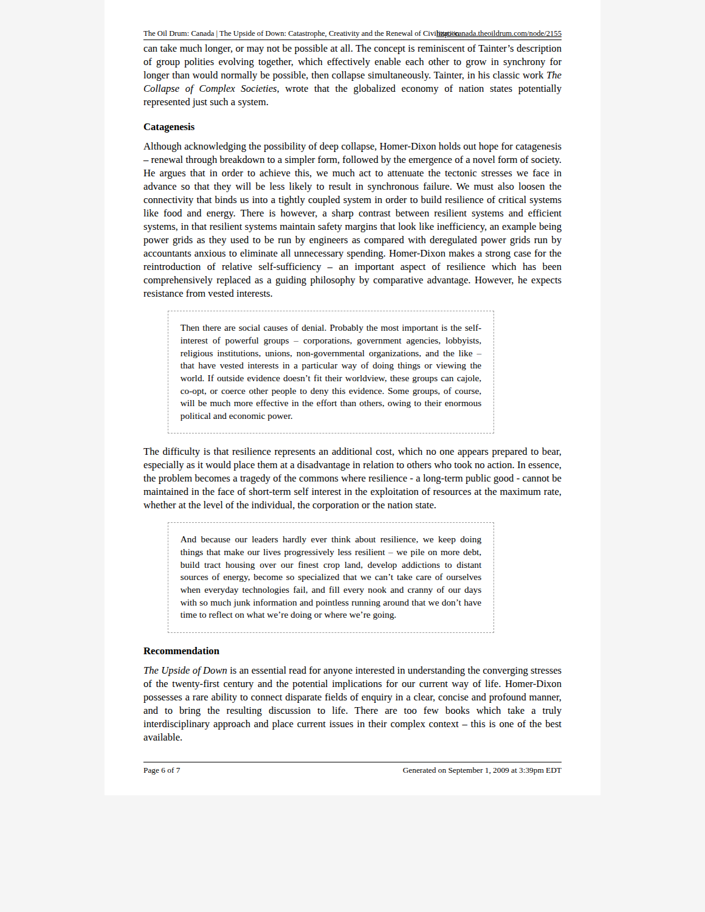The Oil Drum: Canada | The Upside of Down: Catastrophe, Creativity and the Renewal of Civilization http://canada.theoildrum.com/node/2155
can take much longer, or may not be possible at all. The concept is reminiscent of Tainter’s description of group polities evolving together, which effectively enable each other to grow in synchrony for longer than would normally be possible, then collapse simultaneously. Tainter, in his classic work The Collapse of Complex Societies, wrote that the globalized economy of nation states potentially represented just such a system.
Catagenesis
Although acknowledging the possibility of deep collapse, Homer-Dixon holds out hope for catagenesis – renewal through breakdown to a simpler form, followed by the emergence of a novel form of society. He argues that in order to achieve this, we much act to attenuate the tectonic stresses we face in advance so that they will be less likely to result in synchronous failure. We must also loosen the connectivity that binds us into a tightly coupled system in order to build resilience of critical systems like food and energy. There is however, a sharp contrast between resilient systems and efficient systems, in that resilient systems maintain safety margins that look like inefficiency, an example being power grids as they used to be run by engineers as compared with deregulated power grids run by accountants anxious to eliminate all unnecessary spending. Homer-Dixon makes a strong case for the reintroduction of relative self-sufficiency – an important aspect of resilience which has been comprehensively replaced as a guiding philosophy by comparative advantage. However, he expects resistance from vested interests.
Then there are social causes of denial. Probably the most important is the self-interest of powerful groups – corporations, government agencies, lobbyists, religious institutions, unions, non-governmental organizations, and the like – that have vested interests in a particular way of doing things or viewing the world. If outside evidence doesn’t fit their worldview, these groups can cajole, co-opt, or coerce other people to deny this evidence. Some groups, of course, will be much more effective in the effort than others, owing to their enormous political and economic power.
The difficulty is that resilience represents an additional cost, which no one appears prepared to bear, especially as it would place them at a disadvantage in relation to others who took no action. In essence, the problem becomes a tragedy of the commons where resilience - a long-term public good - cannot be maintained in the face of short-term self interest in the exploitation of resources at the maximum rate, whether at the level of the individual, the corporation or the nation state.
And because our leaders hardly ever think about resilience, we keep doing things that make our lives progressively less resilient – we pile on more debt, build tract housing over our finest crop land, develop addictions to distant sources of energy, become so specialized that we can’t take care of ourselves when everyday technologies fail, and fill every nook and cranny of our days with so much junk information and pointless running around that we don’t have time to reflect on what we’re doing or where we’re going.
Recommendation
The Upside of Down is an essential read for anyone interested in understanding the converging stresses of the twenty-first century and the potential implications for our current way of life. Homer-Dixon possesses a rare ability to connect disparate fields of enquiry in a clear, concise and profound manner, and to bring the resulting discussion to life. There are too few books which take a truly interdisciplinary approach and place current issues in their complex context – this is one of the best available.
Page 6 of 7 Generated on September 1, 2009 at 3:39pm EDT